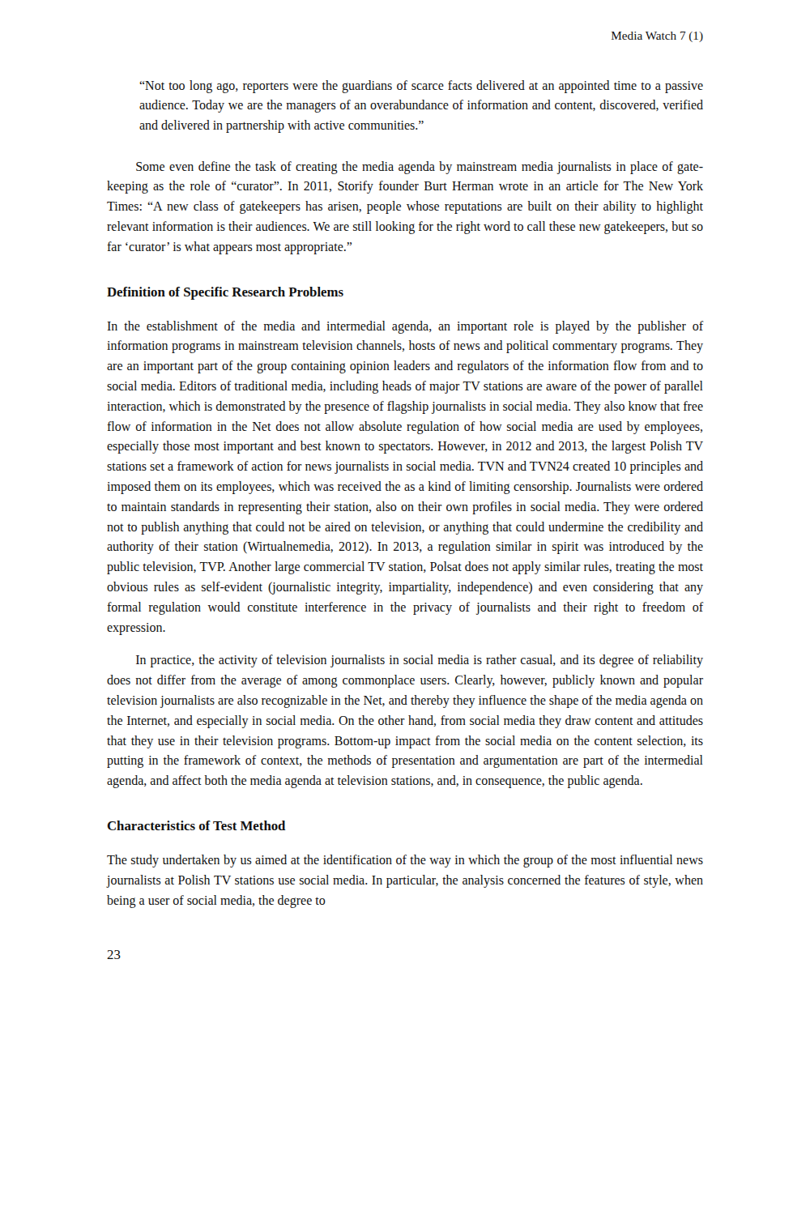Media Watch 7 (1)
“Not too long ago, reporters were the guardians of scarce facts delivered at an appointed time to a passive audience. Today we are the managers of an overabundance of information and content, discovered, verified and delivered in partnership with active communities.”
Some even define the task of creating the media agenda by mainstream media journalists in place of gate-keeping as the role of “curator”. In 2011, Storify founder Burt Herman wrote in an article for The New York Times: “A new class of gatekeepers has arisen, people whose reputations are built on their ability to highlight relevant information is their audiences. We are still looking for the right word to call these new gatekeepers, but so far ‘curator’ is what appears most appropriate.”
Definition of Specific Research Problems
In the establishment of the media and intermedial agenda, an important role is played by the publisher of information programs in mainstream television channels, hosts of news and political commentary programs. They are an important part of the group containing opinion leaders and regulators of the information flow from and to social media. Editors of traditional media, including heads of major TV stations are aware of the power of parallel interaction, which is demonstrated by the presence of flagship journalists in social media. They also know that free flow of information in the Net does not allow absolute regulation of how social media are used by employees, especially those most important and best known to spectators. However, in 2012 and 2013, the largest Polish TV stations set a framework of action for news journalists in social media. TVN and TVN24 created 10 principles and imposed them on its employees, which was received the as a kind of limiting censorship. Journalists were ordered to maintain standards in representing their station, also on their own profiles in social media. They were ordered not to publish anything that could not be aired on television, or anything that could undermine the credibility and authority of their station (Wirtualnemedia, 2012). In 2013, a regulation similar in spirit was introduced by the public television, TVP. Another large commercial TV station, Polsat does not apply similar rules, treating the most obvious rules as self-evident (journalistic integrity, impartiality, independence) and even considering that any formal regulation would constitute interference in the privacy of journalists and their right to freedom of expression.
In practice, the activity of television journalists in social media is rather casual, and its degree of reliability does not differ from the average of among commonplace users. Clearly, however, publicly known and popular television journalists are also recognizable in the Net, and thereby they influence the shape of the media agenda on the Internet, and especially in social media. On the other hand, from social media they draw content and attitudes that they use in their television programs. Bottom-up impact from the social media on the content selection, its putting in the framework of context, the methods of presentation and argumentation are part of the intermedial agenda, and affect both the media agenda at television stations, and, in consequence, the public agenda.
Characteristics of Test Method
The study undertaken by us aimed at the identification of the way in which the group of the most influential news journalists at Polish TV stations use social media. In particular, the analysis concerned the features of style, when being a user of social media, the degree to
23